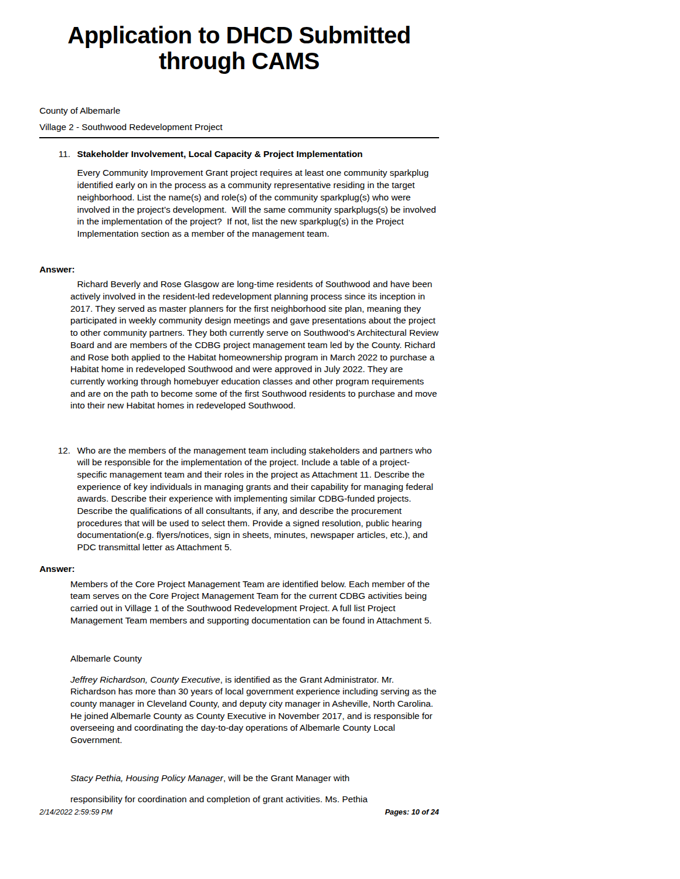Application to DHCD Submitted through CAMS
County of Albemarle
Village 2 - Southwood Redevelopment Project
11.
Stakeholder Involvement, Local Capacity & Project Implementation
Every Community Improvement Grant project requires at least one community sparkplug identified early on in the process as a community representative residing in the target neighborhood. List the name(s) and role(s) of the community sparkplug(s) who were involved in the project’s development. Will the same community sparkplugs(s) be involved in the implementation of the project? If not, list the new sparkplug(s) in the Project Implementation section as a member of the management team.
Answer:
Richard Beverly and Rose Glasgow are long-time residents of Southwood and have been actively involved in the resident-led redevelopment planning process since its inception in 2017. They served as master planners for the first neighborhood site plan, meaning they participated in weekly community design meetings and gave presentations about the project to other community partners. They both currently serve on Southwood’s Architectural Review Board and are members of the CDBG project management team led by the County. Richard and Rose both applied to the Habitat homeownership program in March 2022 to purchase a Habitat home in redeveloped Southwood and were approved in July 2022. They are currently working through homebuyer education classes and other program requirements and are on the path to become some of the first Southwood residents to purchase and move into their new Habitat homes in redeveloped Southwood.
12.
Who are the members of the management team including stakeholders and partners who will be responsible for the implementation of the project. Include a table of a project-specific management team and their roles in the project as Attachment 11. Describe the experience of key individuals in managing grants and their capability for managing federal awards. Describe their experience with implementing similar CDBG-funded projects. Describe the qualifications of all consultants, if any, and describe the procurement procedures that will be used to select them. Provide a signed resolution, public hearing documentation(e.g. flyers/notices, sign in sheets, minutes, newspaper articles, etc.), and PDC transmittal letter as Attachment 5.
Answer:
Members of the Core Project Management Team are identified below. Each member of the team serves on the Core Project Management Team for the current CDBG activities being carried out in Village 1 of the Southwood Redevelopment Project. A full list Project Management Team members and supporting documentation can be found in Attachment 5.
Albemarle County
Jeffrey Richardson, County Executive, is identified as the Grant Administrator. Mr. Richardson has more than 30 years of local government experience including serving as the county manager in Cleveland County, and deputy city manager in Asheville, North Carolina. He joined Albemarle County as County Executive in November 2017, and is responsible for overseeing and coordinating the day-to-day operations of Albemarle County Local Government.
Stacy Pethia, Housing Policy Manager, will be the Grant Manager with
responsibility for coordination and completion of grant activities. Ms. Pethia
2/14/2022 2:59:59 PM Pages: 10 of 24